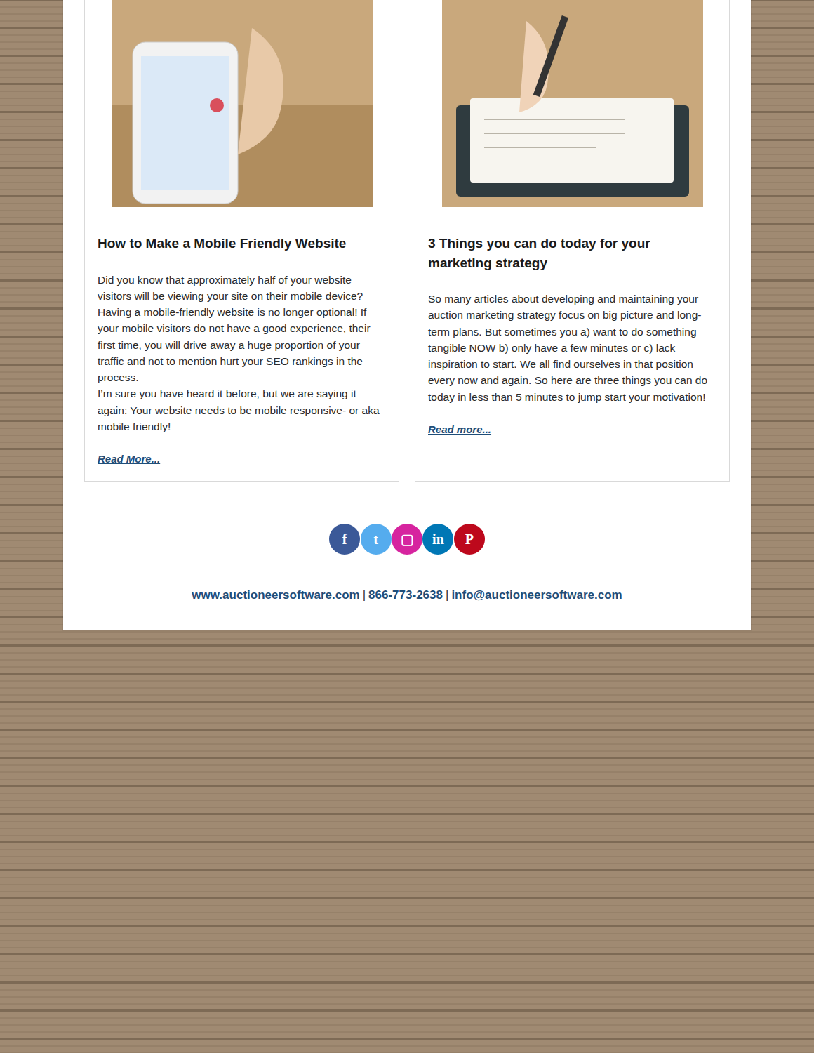How to Make a Mobile Friendly Website
Did you know that approximately half of your website visitors will be viewing your site on their mobile device? Having a mobile-friendly website is no longer optional! If your mobile visitors do not have a good experience, their first time, you will drive away a huge proportion of your traffic and not to mention hurt your SEO rankings in the process.
I’m sure you have heard it before, but we are saying it again: Your website needs to be mobile responsive- or aka mobile friendly!
Read More...
3 Things you can do today for your marketing strategy
So many articles about developing and maintaining your auction marketing strategy focus on big picture and long-term plans. But sometimes you a) want to do something tangible NOW b) only have a few minutes or c) lack inspiration to start. We all find ourselves in that position every now and again. So here are three things you can do today in less than 5 minutes to jump start your motivation!
Read more...
f t ▢ in P
www.auctioneersoftware.com|866-773-2638|info@auctioneersoftware.com